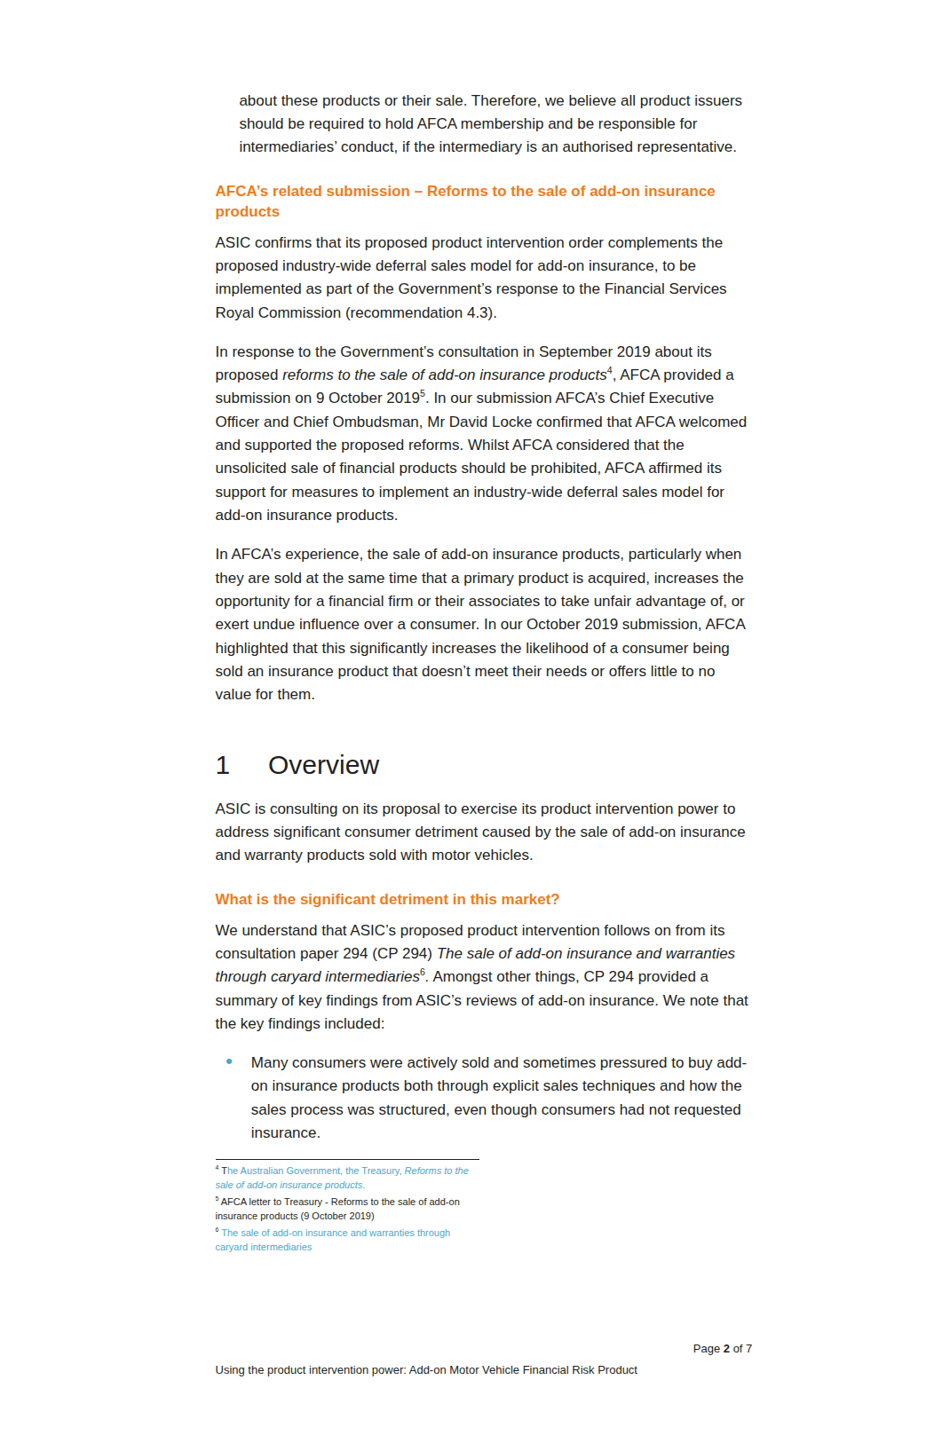about these products or their sale. Therefore, we believe all product issuers should be required to hold AFCA membership and be responsible for intermediaries’ conduct, if the intermediary is an authorised representative.
AFCA’s related submission – Reforms to the sale of add-on insurance products
ASIC confirms that its proposed product intervention order complements the proposed industry-wide deferral sales model for add-on insurance, to be implemented as part of the Government’s response to the Financial Services Royal Commission (recommendation 4.3).
In response to the Government’s consultation in September 2019 about its proposed reforms to the sale of add-on insurance products4, AFCA provided a submission on 9 October 20195. In our submission AFCA’s Chief Executive Officer and Chief Ombudsman, Mr David Locke confirmed that AFCA welcomed and supported the proposed reforms. Whilst AFCA considered that the unsolicited sale of financial products should be prohibited, AFCA affirmed its support for measures to implement an industry-wide deferral sales model for add-on insurance products.
In AFCA’s experience, the sale of add-on insurance products, particularly when they are sold at the same time that a primary product is acquired, increases the opportunity for a financial firm or their associates to take unfair advantage of, or exert undue influence over a consumer. In our October 2019 submission, AFCA highlighted that this significantly increases the likelihood of a consumer being sold an insurance product that doesn’t meet their needs or offers little to no value for them.
1 Overview
ASIC is consulting on its proposal to exercise its product intervention power to address significant consumer detriment caused by the sale of add-on insurance and warranty products sold with motor vehicles.
What is the significant detriment in this market?
We understand that ASIC’s proposed product intervention follows on from its consultation paper 294 (CP 294) The sale of add-on insurance and warranties through caryard intermediaries6. Amongst other things, CP 294 provided a summary of key findings from ASIC’s reviews of add-on insurance. We note that the key findings included:
Many consumers were actively sold and sometimes pressured to buy add-on insurance products both through explicit sales techniques and how the sales process was structured, even though consumers had not requested insurance.
4 The Australian Government, the Treasury, Reforms to the sale of add-on insurance products.
5 AFCA letter to Treasury - Reforms to the sale of add-on insurance products (9 October 2019)
6 The sale of add-on insurance and warranties through caryard intermediaries
Page 2 of 7
Using the product intervention power: Add-on Motor Vehicle Financial Risk Product